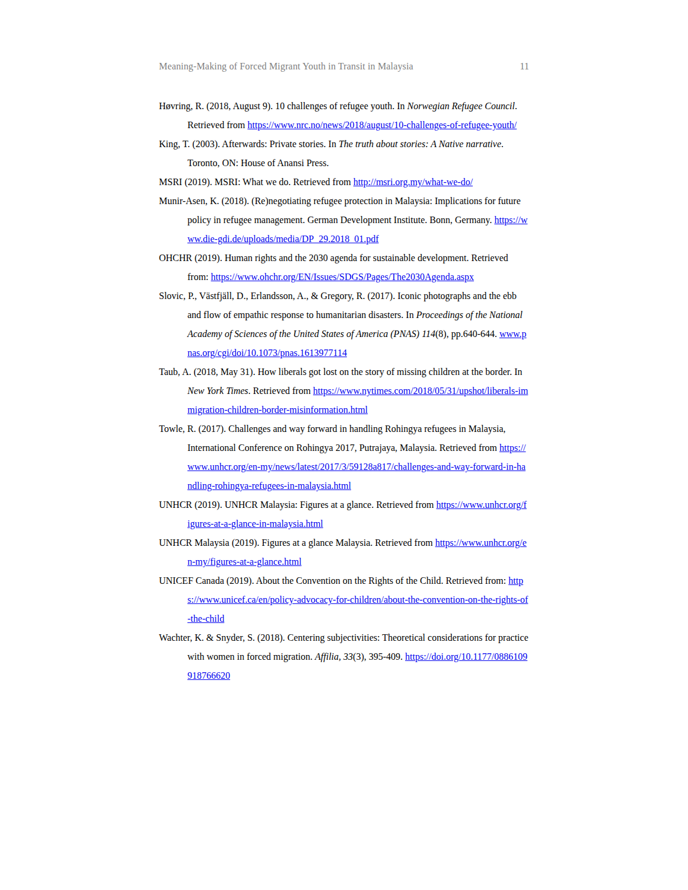Meaning-Making of Forced Migrant Youth in Transit in Malaysia 11
Høvring, R. (2018, August 9). 10 challenges of refugee youth. In Norwegian Refugee Council. Retrieved from https://www.nrc.no/news/2018/august/10-challenges-of-refugee-youth/
King, T. (2003). Afterwards: Private stories. In The truth about stories: A Native narrative. Toronto, ON: House of Anansi Press.
MSRI (2019). MSRI: What we do. Retrieved from http://msri.org.my/what-we-do/
Munir-Asen, K. (2018). (Re)negotiating refugee protection in Malaysia: Implications for future policy in refugee management. German Development Institute. Bonn, Germany. https://www.die-gdi.de/uploads/media/DP_29.2018_01.pdf
OHCHR (2019). Human rights and the 2030 agenda for sustainable development. Retrieved from: https://www.ohchr.org/EN/Issues/SDGS/Pages/The2030Agenda.aspx
Slovic, P., Västfjäll, D., Erlandsson, A., & Gregory, R. (2017). Iconic photographs and the ebb and flow of empathic response to humanitarian disasters. In Proceedings of the National Academy of Sciences of the United States of America (PNAS) 114(8), pp.640-644. www.pnas.org/cgi/doi/10.1073/pnas.1613977114
Taub, A. (2018, May 31). How liberals got lost on the story of missing children at the border. In New York Times. Retrieved from https://www.nytimes.com/2018/05/31/upshot/liberals-immigration-children-border-misinformation.html
Towle, R. (2017). Challenges and way forward in handling Rohingya refugees in Malaysia, International Conference on Rohingya 2017, Putrajaya, Malaysia. Retrieved from https://www.unhcr.org/en-my/news/latest/2017/3/59128a817/challenges-and-way-forward-in-handling-rohingya-refugees-in-malaysia.html
UNHCR (2019). UNHCR Malaysia: Figures at a glance. Retrieved from https://www.unhcr.org/figures-at-a-glance-in-malaysia.html
UNHCR Malaysia (2019). Figures at a glance Malaysia. Retrieved from https://www.unhcr.org/en-my/figures-at-a-glance.html
UNICEF Canada (2019). About the Convention on the Rights of the Child. Retrieved from: https://www.unicef.ca/en/policy-advocacy-for-children/about-the-convention-on-the-rights-of-the-child
Wachter, K. & Snyder, S. (2018). Centering subjectivities: Theoretical considerations for practice with women in forced migration. Affilia, 33(3), 395-409. https://doi.org/10.1177/0886109918766620